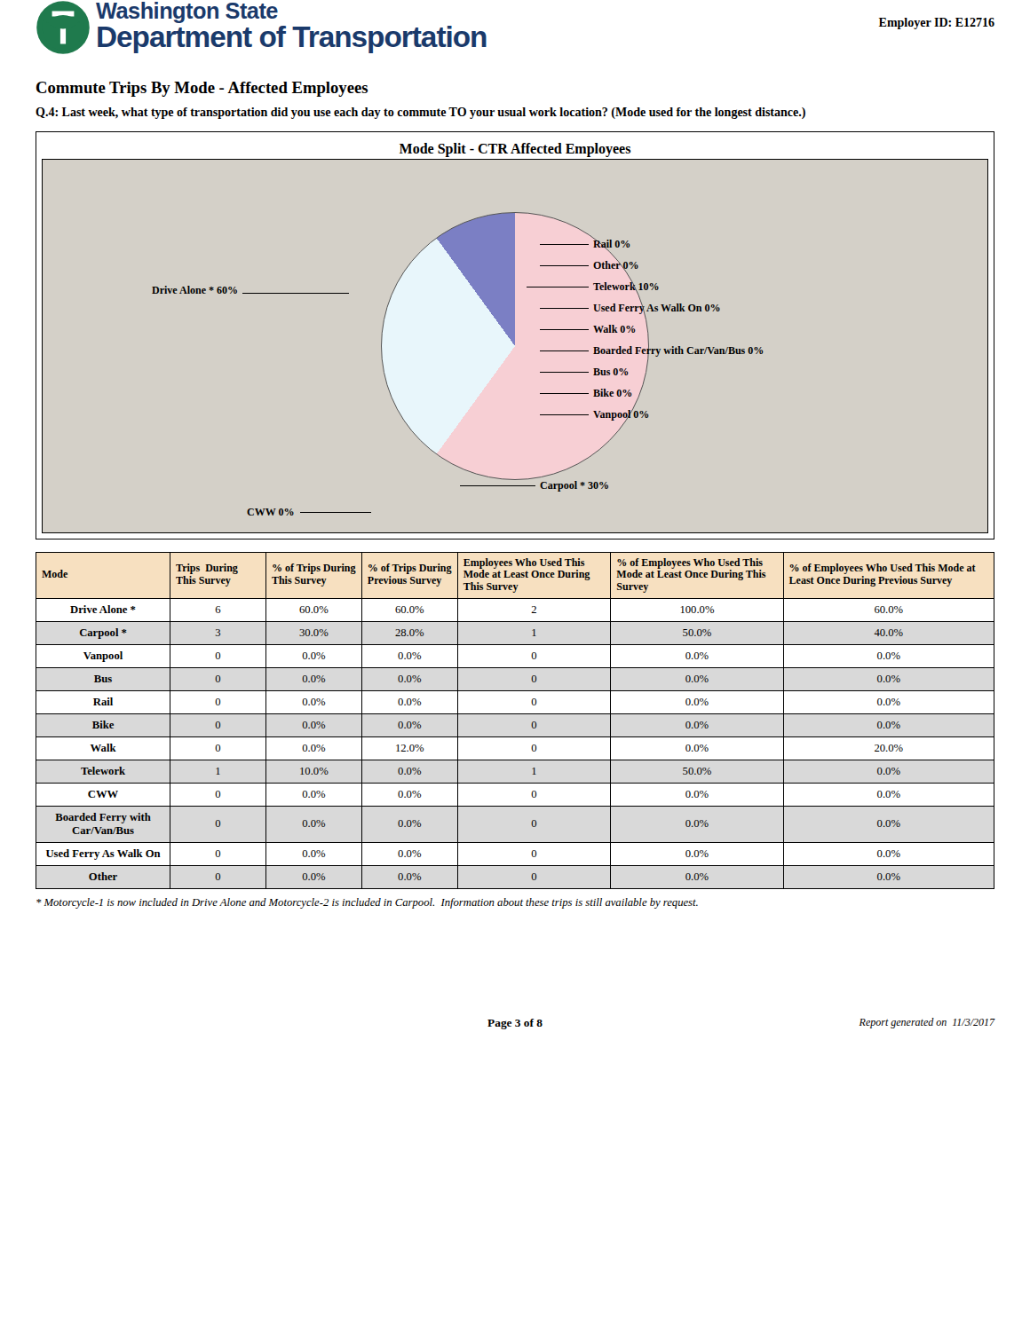Washington State
Department of Transportation
Employer ID: E12716
Commute Trips By Mode - Affected Employees
Q.4: Last week, what type of transportation did you use each day to commute TO your usual work location? (Mode used for the longest distance.)
Mode Split - CTR Affected Employees
Rail 0%
Other 0%
Telework 10%
Used Ferry As Walk On 0%
Walk 0%
Boarded Ferry with Car/Van/Bus 0%
Bus 0%
Bike 0%
Vanpool 0%
Drive Alone * 60%
Carpool * 30%
CWW 0%
| Mode | Trips During This Survey | % of Trips During This Survey | % of Trips During Previous Survey | Employees Who Used This Mode at Least Once During This Survey | % of Employees Who Used This Mode at Least Once During This Survey | % of Employees Who Used This Mode at Least Once During Previous Survey |
| --- | --- | --- | --- | --- | --- | --- |
| Drive Alone * | 6 | 60.0% | 60.0% | 2 | 100.0% | 60.0% |
| Carpool * | 3 | 30.0% | 28.0% | 1 | 50.0% | 40.0% |
| Vanpool | 0 | 0.0% | 0.0% | 0 | 0.0% | 0.0% |
| Bus | 0 | 0.0% | 0.0% | 0 | 0.0% | 0.0% |
| Rail | 0 | 0.0% | 0.0% | 0 | 0.0% | 0.0% |
| Bike | 0 | 0.0% | 0.0% | 0 | 0.0% | 0.0% |
| Walk | 0 | 0.0% | 12.0% | 0 | 0.0% | 20.0% |
| Telework | 1 | 10.0% | 0.0% | 1 | 50.0% | 0.0% |
| CWW | 0 | 0.0% | 0.0% | 0 | 0.0% | 0.0% |
| Boarded Ferry with Car/Van/Bus | 0 | 0.0% | 0.0% | 0 | 0.0% | 0.0% |
| Used Ferry As Walk On | 0 | 0.0% | 0.0% | 0 | 0.0% | 0.0% |
| Other | 0 | 0.0% | 0.0% | 0 | 0.0% | 0.0% |
* Motorcycle-1 is now included in Drive Alone and Motorcycle-2 is included in Carpool. Information about these trips is still available by request.
Page 3 of 8
Report generated on 11/3/2017